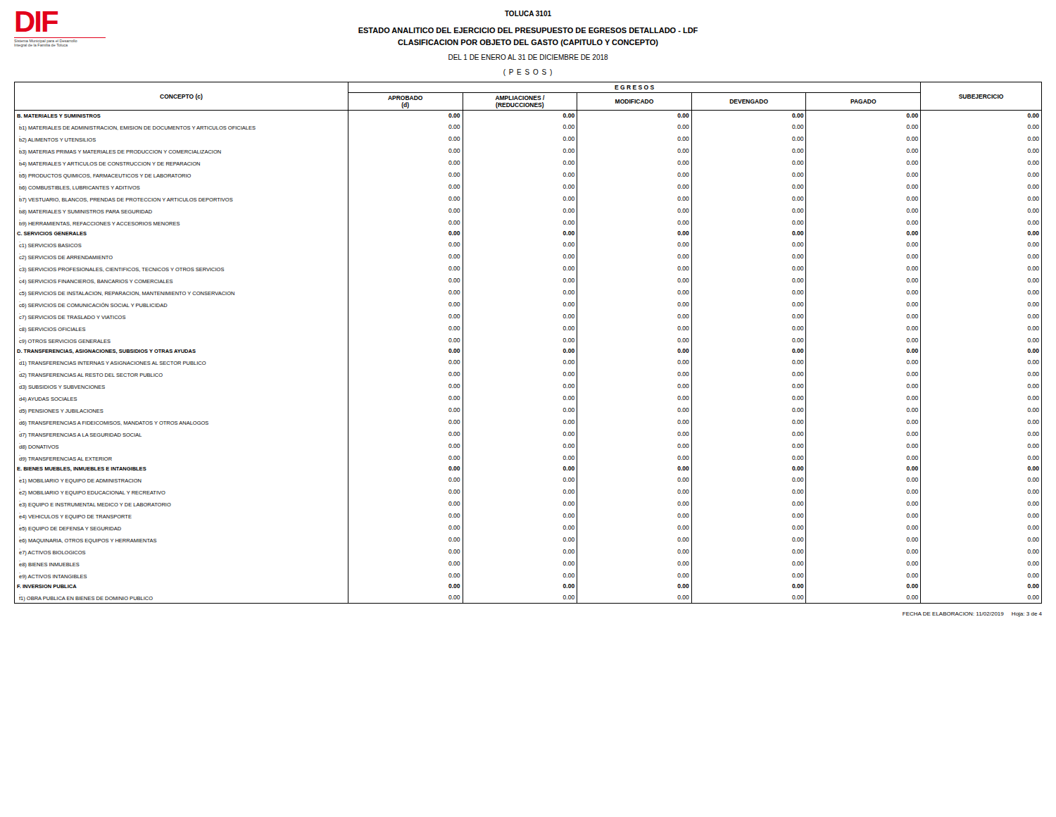DIF
Sistema Municipal para el Desarrollo
Integral de la Familia de Toluca
TOLUCA 3101
ESTADO ANALITICO DEL EJERCICIO DEL PRESUPUESTO DE EGRESOS DETALLADO - LDF
CLASIFICACION POR OBJETO DEL GASTO (CAPITULO Y CONCEPTO)
DEL 1 DE ENERO AL 31 DE DICIEMBRE DE 2018
( P E S O S )
| CONCEPTO (c) | E G R E S O S | SUBEJERCICIO |
| --- | --- | --- |
| APROBADO (d) | AMPLIACIONES / (REDUCCIONES) | MODIFICADO | DEVENGADO | PAGADO |
| B. MATERIALES Y SUMINISTROS | 0.00 | 0.00 | 0.00 | 0.00 | 0.00 | 0.00 |
| . b1) MATERIALES DE ADMINISTRACION, EMISION DE DOCUMENTOS Y ARTICULOS OFICIALES | 0.00 | 0.00 | 0.00 | 0.00 | 0.00 | 0.00 |
| . b2) ALIMENTOS Y UTENSILIOS | 0.00 | 0.00 | 0.00 | 0.00 | 0.00 | 0.00 |
| . b3) MATERIAS PRIMAS Y MATERIALES DE PRODUCCION Y COMERCIALIZACION | 0.00 | 0.00 | 0.00 | 0.00 | 0.00 | 0.00 |
| . b4) MATERIALES Y ARTICULOS DE CONSTRUCCION Y DE REPARACION | 0.00 | 0.00 | 0.00 | 0.00 | 0.00 | 0.00 |
| . b5) PRODUCTOS QUIMICOS, FARMACEUTICOS Y DE LABORATORIO | 0.00 | 0.00 | 0.00 | 0.00 | 0.00 | 0.00 |
| . b6) COMBUSTIBLES, LUBRICANTES Y ADITIVOS | 0.00 | 0.00 | 0.00 | 0.00 | 0.00 | 0.00 |
| . b7) VESTUARIO, BLANCOS, PRENDAS DE PROTECCION Y ARTICULOS DEPORTIVOS | 0.00 | 0.00 | 0.00 | 0.00 | 0.00 | 0.00 |
| . b8) MATERIALES Y SUMINISTROS PARA SEGURIDAD | 0.00 | 0.00 | 0.00 | 0.00 | 0.00 | 0.00 |
| . b9) HERRAMIENTAS, REFACCIONES Y ACCESORIOS MENORES | 0.00 | 0.00 | 0.00 | 0.00 | 0.00 | 0.00 |
| C. SERVICIOS GENERALES | 0.00 | 0.00 | 0.00 | 0.00 | 0.00 | 0.00 |
| . c1) SERVICIOS BASICOS | 0.00 | 0.00 | 0.00 | 0.00 | 0.00 | 0.00 |
| . c2) SERVICIOS DE ARRENDAMIENTO | 0.00 | 0.00 | 0.00 | 0.00 | 0.00 | 0.00 |
| . c3) SERVICIOS PROFESIONALES, CIENTIFICOS, TECNICOS Y OTROS SERVICIOS | 0.00 | 0.00 | 0.00 | 0.00 | 0.00 | 0.00 |
| . c4) SERVICIOS FINANCIEROS, BANCARIOS Y COMERCIALES | 0.00 | 0.00 | 0.00 | 0.00 | 0.00 | 0.00 |
| . c5) SERVICIOS DE INSTALACION, REPARACION, MANTENIMIENTO Y CONSERVACION | 0.00 | 0.00 | 0.00 | 0.00 | 0.00 | 0.00 |
| . c6) SERVICIOS DE COMUNICACIÓN SOCIAL Y PUBLICIDAD | 0.00 | 0.00 | 0.00 | 0.00 | 0.00 | 0.00 |
| . c7) SERVICIOS DE TRASLADO Y VIATICOS | 0.00 | 0.00 | 0.00 | 0.00 | 0.00 | 0.00 |
| . c8) SERVICIOS OFICIALES | 0.00 | 0.00 | 0.00 | 0.00 | 0.00 | 0.00 |
| . c9) OTROS SERVICIOS GENERALES | 0.00 | 0.00 | 0.00 | 0.00 | 0.00 | 0.00 |
| D. TRANSFERENCIAS, ASIGNACIONES, SUBSIDIOS Y OTRAS AYUDAS | 0.00 | 0.00 | 0.00 | 0.00 | 0.00 | 0.00 |
| . d1) TRANSFERENCIAS INTERNAS Y ASIGNACIONES AL SECTOR PUBLICO | 0.00 | 0.00 | 0.00 | 0.00 | 0.00 | 0.00 |
| . d2) TRANSFERENCIAS AL RESTO DEL SECTOR PUBLICO | 0.00 | 0.00 | 0.00 | 0.00 | 0.00 | 0.00 |
| . d3) SUBSIDIOS Y SUBVENCIONES | 0.00 | 0.00 | 0.00 | 0.00 | 0.00 | 0.00 |
| . d4) AYUDAS SOCIALES | 0.00 | 0.00 | 0.00 | 0.00 | 0.00 | 0.00 |
| . d5) PENSIONES Y JUBILACIONES | 0.00 | 0.00 | 0.00 | 0.00 | 0.00 | 0.00 |
| . d6) TRANSFERENCIAS A FIDEICOMISOS, MANDATOS Y OTROS ANALOGOS | 0.00 | 0.00 | 0.00 | 0.00 | 0.00 | 0.00 |
| . d7) TRANSFERENCIAS A LA SEGURIDAD SOCIAL | 0.00 | 0.00 | 0.00 | 0.00 | 0.00 | 0.00 |
| . d8) DONATIVOS | 0.00 | 0.00 | 0.00 | 0.00 | 0.00 | 0.00 |
| . d9) TRANSFERENCIAS AL EXTERIOR | 0.00 | 0.00 | 0.00 | 0.00 | 0.00 | 0.00 |
| E. BIENES MUEBLES, INMUEBLES E INTANGIBLES | 0.00 | 0.00 | 0.00 | 0.00 | 0.00 | 0.00 |
| . e1) MOBILIARIO Y EQUIPO DE ADMINISTRACION | 0.00 | 0.00 | 0.00 | 0.00 | 0.00 | 0.00 |
| . e2) MOBILIARIO Y EQUIPO EDUCACIONAL Y RECREATIVO | 0.00 | 0.00 | 0.00 | 0.00 | 0.00 | 0.00 |
| . e3) EQUIPO E INSTRUMENTAL MEDICO Y DE LABORATORIO | 0.00 | 0.00 | 0.00 | 0.00 | 0.00 | 0.00 |
| . e4) VEHICULOS Y EQUIPO DE TRANSPORTE | 0.00 | 0.00 | 0.00 | 0.00 | 0.00 | 0.00 |
| . e5) EQUIPO DE DEFENSA Y SEGURIDAD | 0.00 | 0.00 | 0.00 | 0.00 | 0.00 | 0.00 |
| . e6) MAQUINARIA, OTROS EQUIPOS Y HERRAMIENTAS | 0.00 | 0.00 | 0.00 | 0.00 | 0.00 | 0.00 |
| . e7) ACTIVOS BIOLOGICOS | 0.00 | 0.00 | 0.00 | 0.00 | 0.00 | 0.00 |
| . e8) BIENES INMUEBLES | 0.00 | 0.00 | 0.00 | 0.00 | 0.00 | 0.00 |
| . e9) ACTIVOS INTANGIBLES | 0.00 | 0.00 | 0.00 | 0.00 | 0.00 | 0.00 |
| F. INVERSION PUBLICA | 0.00 | 0.00 | 0.00 | 0.00 | 0.00 | 0.00 |
| . f1) OBRA PUBLICA EN BIENES DE DOMINIO PUBLICO | 0.00 | 0.00 | 0.00 | 0.00 | 0.00 | 0.00 |
FECHA DE ELABORACION: 11/02/2019 Hoja: 3 de 4